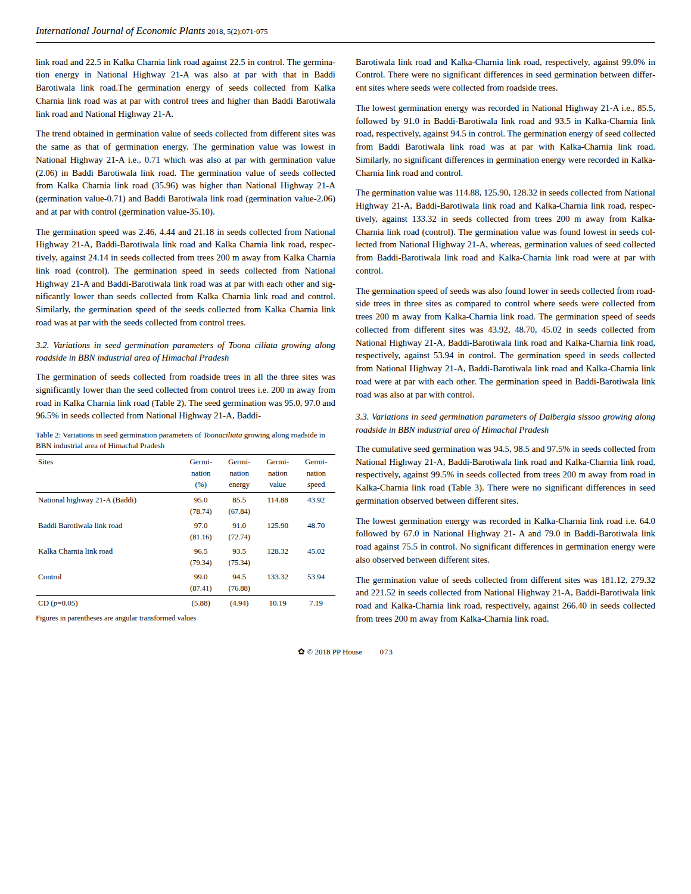International Journal of Economic Plants 2018, 5(2):071-075
link road and 22.5 in Kalka Charnia link road against 22.5 in control. The germination energy in National Highway 21-A was also at par with that in Baddi Barotiwala link road.The germination energy of seeds collected from Kalka Charnia link road was at par with control trees and higher than Baddi Barotiwala link road and National Highway 21-A.
The trend obtained in germination value of seeds collected from different sites was the same as that of germination energy. The germination value was lowest in National Highway 21-A i.e., 0.71 which was also at par with germination value (2.06) in Baddi Barotiwala link road. The germination value of seeds collected from Kalka Charnia link road (35.96) was higher than National Highway 21-A (germination value-0.71) and Baddi Barotiwala link road (germination value-2.06) and at par with control (germination value-35.10).
The germination speed was 2.46, 4.44 and 21.18 in seeds collected from National Highway 21-A, Baddi-Barotiwala link road and Kalka Charnia link road, respectively, against 24.14 in seeds collected from trees 200 m away from Kalka Charnia link road (control). The germination speed in seeds collected from National Highway 21-A and Baddi-Barotiwala link road was at par with each other and significantly lower than seeds collected from Kalka Charnia link road and control. Similarly, the germination speed of the seeds collected from Kalka Charnia link road was at par with the seeds collected from control trees.
3.2. Variations in seed germination parameters of Toona ciliata growing along roadside in BBN industrial area of Himachal Pradesh
The germination of seeds collected from roadside trees in all the three sites was significantly lower than the seed collected from control trees i.e. 200 m away from road in Kalka Charnia link road (Table 2). The seed germination was 95.0, 97.0 and 96.5% in seeds collected from National Highway 21-A, Baddi-
Table 2: Variations in seed germination parameters of Toonaciliata growing along roadside in BBN industrial area of Himachal Pradesh
| Sites | Germi- nation (%) | Germi- nation energy | Germi- nation value | Germi- nation speed |
| --- | --- | --- | --- | --- |
| National highway 21-A (Baddi) | 95.0 (78.74) | 85.5 (67.84) | 114.88 | 43.92 |
| Baddi Barotiwala link road | 97.0 (81.16) | 91.0 (72.74) | 125.90 | 48.70 |
| Kalka Charnia link road | 96.5 (79.34) | 93.5 (75.34) | 128.32 | 45.02 |
| Control | 99.0 (87.41) | 94.5 (76.88) | 133.32 | 53.94 |
| CD ( p =0.05) | (5.88) | (4.94) | 10.19 | 7.19 |
Figures in parentheses are angular transformed values
Barotiwala link road and Kalka-Charnia link road, respectively, against 99.0% in Control. There were no significant differences in seed germination between different sites where seeds were collected from roadside trees.
The lowest germination energy was recorded in National Highway 21-A i.e., 85.5, followed by 91.0 in Baddi-Barotiwala link road and 93.5 in Kalka-Charnia link road, respectively, against 94.5 in control. The germination energy of seed collected from Baddi Barotiwala link road was at par with Kalka-Charnia link road. Similarly, no significant differences in germination energy were recorded in Kalka-Charnia link road and control.
The germination value was 114.88, 125.90, 128.32 in seeds collected from National Highway 21-A, Baddi-Barotiwala link road and Kalka-Charnia link road, respectively, against 133.32 in seeds collected from trees 200 m away from Kalka-Charnia link road (control). The germination value was found lowest in seeds collected from National Highway 21-A, whereas, germination values of seed collected from Baddi-Barotiwala link road and Kalka-Charnia link road were at par with control.
The germination speed of seeds was also found lower in seeds collected from roadside trees in three sites as compared to control where seeds were collected from trees 200 m away from Kalka-Charnia link road. The germination speed of seeds collected from different sites was 43.92, 48.70, 45.02 in seeds collected from National Highway 21-A, Baddi-Barotiwala link road and Kalka-Charnia link road, respectively, against 53.94 in control. The germination speed in seeds collected from National Highway 21-A, Baddi-Barotiwala link road and Kalka-Charnia link road were at par with each other. The germination speed in Baddi-Barotiwala link road was also at par with control.
3.3. Variations in seed germination parameters of Dalbergia sissoo growing along roadside in BBN industrial area of Himachal Pradesh
The cumulative seed germination was 94.5, 98.5 and 97.5% in seeds collected from National Highway 21-A, Baddi-Barotiwala link road and Kalka-Charnia link road, respectively, against 99.5% in seeds collected from trees 200 m away from road in Kalka-Charnia link road (Table 3). There were no significant differences in seed germination observed between different sites.
The lowest germination energy was recorded in Kalka-Charnia link road i.e. 64.0 followed by 67.0 in National Highway 21- A and 79.0 in Baddi-Barotiwala link road against 75.5 in control. No significant differences in germination energy were also observed between different sites.
The germination value of seeds collected from different sites was 181.12, 279.32 and 221.52 in seeds collected from National Highway 21-A, Baddi-Barotiwala link road and Kalka-Charnia link road, respectively, against 266.40 in seeds collected from trees 200 m away from Kalka-Charnia link road.
✿ © 2018 PP House 073